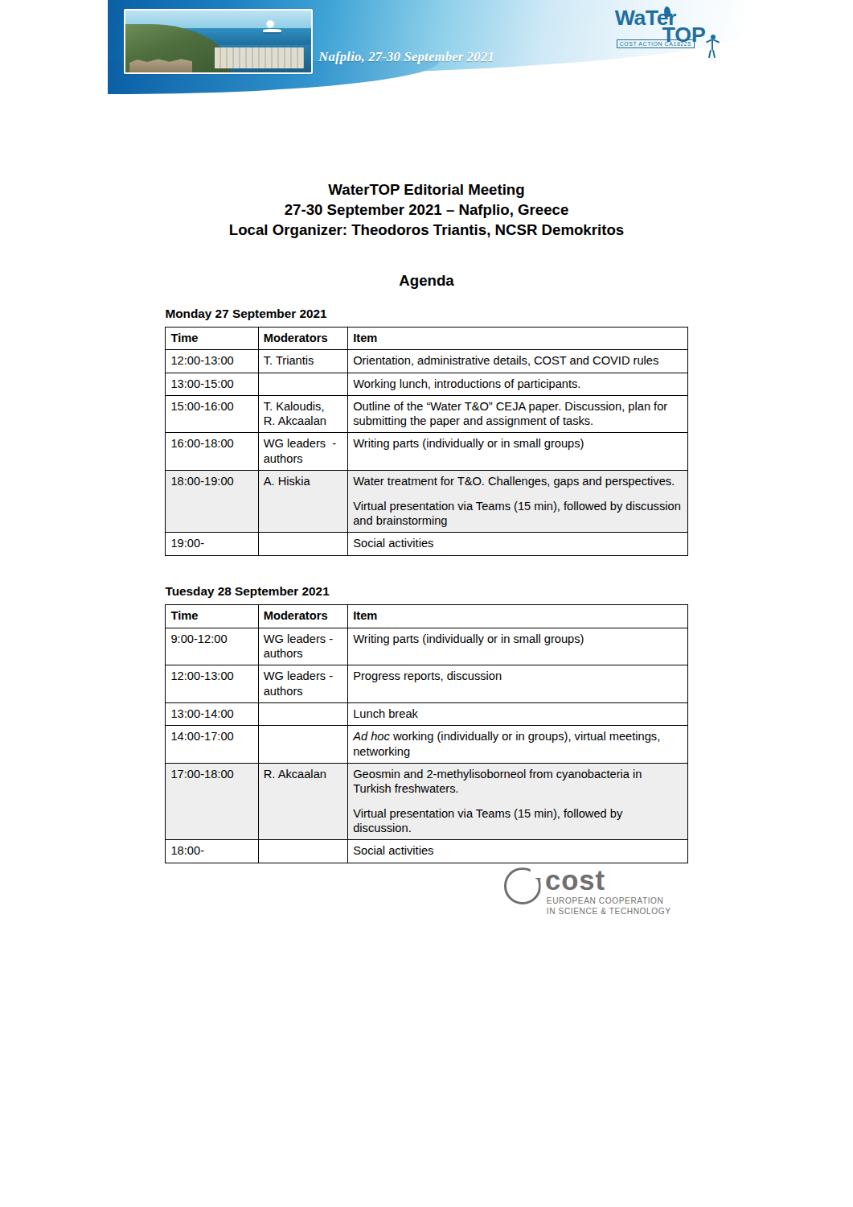Nafplio, 27-30 September 2021
WaTer
TOP
COST ACTION CA18225
WaterTOP Editorial Meeting 27-30 September 2021 – Nafplio, Greece Local Organizer: Theodoros Triantis, NCSR Demokritos
Agenda
Monday 27 September 2021
| Time | Moderators | Item |
| --- | --- | --- |
| 12:00-13:00 | T. Triantis | Orientation, administrative details, COST and COVID rules |
| 13:00-15:00 | | Working lunch, introductions of participants. |
| 15:00-16:00 | T. Kaloudis, R. Akcaalan | Outline of the “Water T&O” CEJA paper. Discussion, plan for submitting the paper and assignment of tasks. |
| 16:00-18:00 | WG leaders - authors | Writing parts (individually or in small groups) |
| 18:00-19:00 | A. Hiskia | Water treatment for T&O. Challenges, gaps and perspectives. Virtual presentation via Teams (15 min), followed by discussion and brainstorming |
| 19:00- | | Social activities |
Tuesday 28 September 2021
| Time | Moderators | Item |
| --- | --- | --- |
| 9:00-12:00 | WG leaders - authors | Writing parts (individually or in small groups) |
| 12:00-13:00 | WG leaders - authors | Progress reports, discussion |
| 13:00-14:00 | | Lunch break |
| 14:00-17:00 | | Ad hoc working (individually or in groups), virtual meetings, networking |
| 17:00-18:00 | R. Akcaalan | Geosmin and 2-methylisoborneol from cyanobacteria in Turkish freshwaters. Virtual presentation via Teams (15 min), followed by discussion. |
| 18:00- | | Social activities |
cost
EUROPEAN COOPERATION
IN SCIENCE & TECHNOLOGY